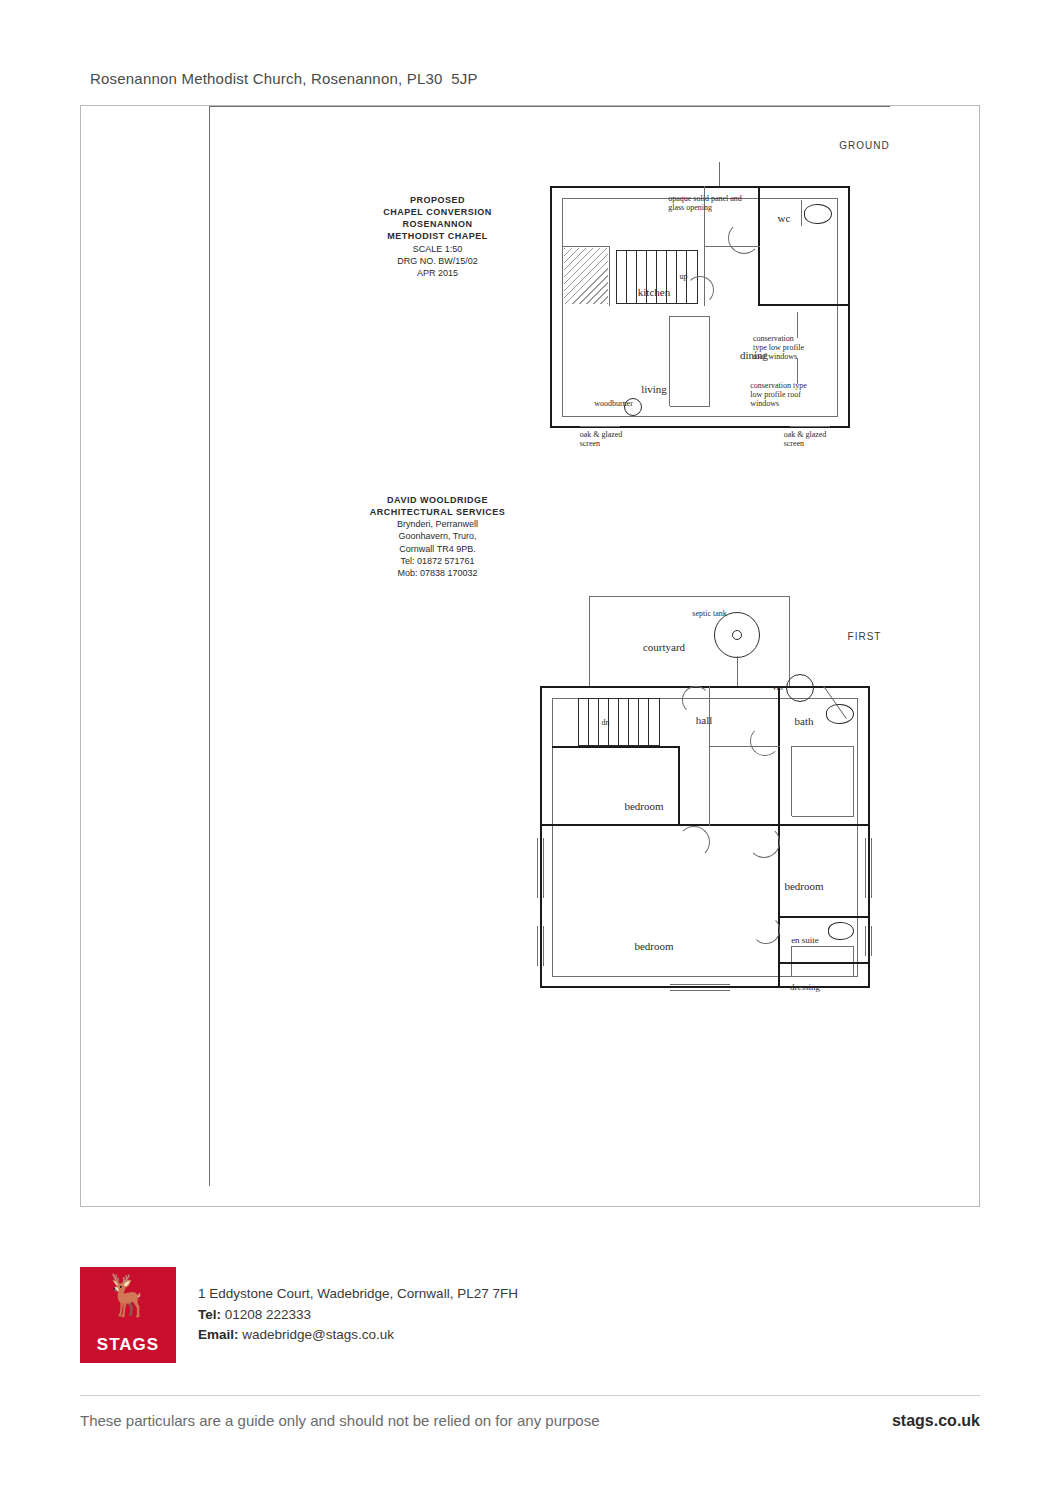Rosenannon Methodist Church, Rosenannon, PL30 5JP
wc
kitchen
dining
living
woodburner
oak & glazed
screen
oak & glazed
screen
conservation
type low profile
roof windows
conservation type
low profile roof
windows
up
opaque solid panel and
glass opening
GROUND
courtyard
septic tank
vm
bath
bedroom
en suite
dressing
bedroom
bedroom
hall
dn
FIRST
PROPOSED
CHAPEL CONVERSION
ROSENANNON
METHODIST CHAPEL
SCALE 1:50
DRG NO. BW/15/02
APR 2015
DAVID WOOLDRIDGE
ARCHITECTURAL SERVICES
Brynderi, Perranwell
Goonhavern, Truro,
Cornwall TR4 9PB.
Tel: 01872 571761
Mob: 07838 170032
🦌
STAGS
1 Eddystone Court, Wadebridge, Cornwall, PL27 7FH
Tel: 01208 222333
Email: wadebridge@stags.co.uk
These particulars are a guide only and should not be relied on for any purpose
stags.co.uk